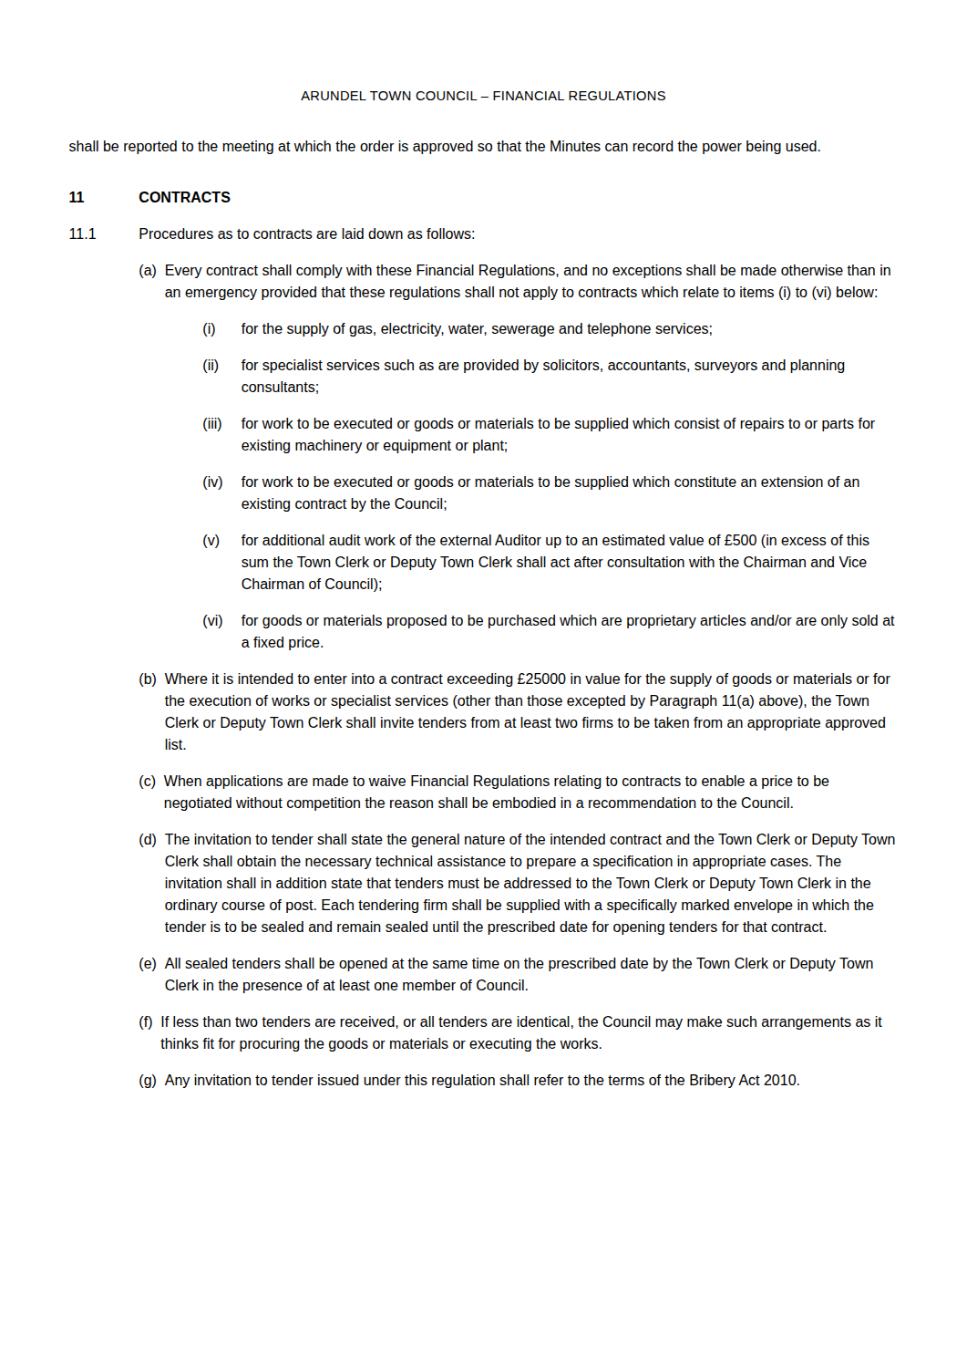ARUNDEL TOWN COUNCIL – FINANCIAL REGULATIONS
shall be reported to the meeting at which the order is approved so that the Minutes can record the power being used.
11 CONTRACTS
11.1
Procedures as to contracts are laid down as follows:
(a)
Every contract shall comply with these Financial Regulations, and no exceptions shall be made otherwise than in an emergency provided that these regulations shall not apply to contracts which relate to items (i) to (vi) below:
(i) for the supply of gas, electricity, water, sewerage and telephone services;
(ii) for specialist services such as are provided by solicitors, accountants, surveyors and planning consultants;
(iii) for work to be executed or goods or materials to be supplied which consist of repairs to or parts for existing machinery or equipment or plant;
(iv) for work to be executed or goods or materials to be supplied which constitute an extension of an existing contract by the Council;
(v) for additional audit work of the external Auditor up to an estimated value of £500 (in excess of this sum the Town Clerk or Deputy Town Clerk shall act after consultation with the Chairman and Vice Chairman of Council);
(vi) for goods or materials proposed to be purchased which are proprietary articles and/or are only sold at a fixed price.
(b)
Where it is intended to enter into a contract exceeding £25000 in value for the supply of goods or materials or for the execution of works or specialist services (other than those excepted by Paragraph 11(a) above), the Town Clerk or Deputy Town Clerk shall invite tenders from at least two firms to be taken from an appropriate approved list.
(c)
When applications are made to waive Financial Regulations relating to contracts to enable a price to be negotiated without competition the reason shall be embodied in a recommendation to the Council.
(d)
The invitation to tender shall state the general nature of the intended contract and the Town Clerk or Deputy Town Clerk shall obtain the necessary technical assistance to prepare a specification in appropriate cases. The invitation shall in addition state that tenders must be addressed to the Town Clerk or Deputy Town Clerk in the ordinary course of post. Each tendering firm shall be supplied with a specifically marked envelope in which the tender is to be sealed and remain sealed until the prescribed date for opening tenders for that contract.
(e)
All sealed tenders shall be opened at the same time on the prescribed date by the Town Clerk or Deputy Town Clerk in the presence of at least one member of Council.
(f)
If less than two tenders are received, or all tenders are identical, the Council may make such arrangements as it thinks fit for procuring the goods or materials or executing the works.
(g)
Any invitation to tender issued under this regulation shall refer to the terms of the Bribery Act 2010.